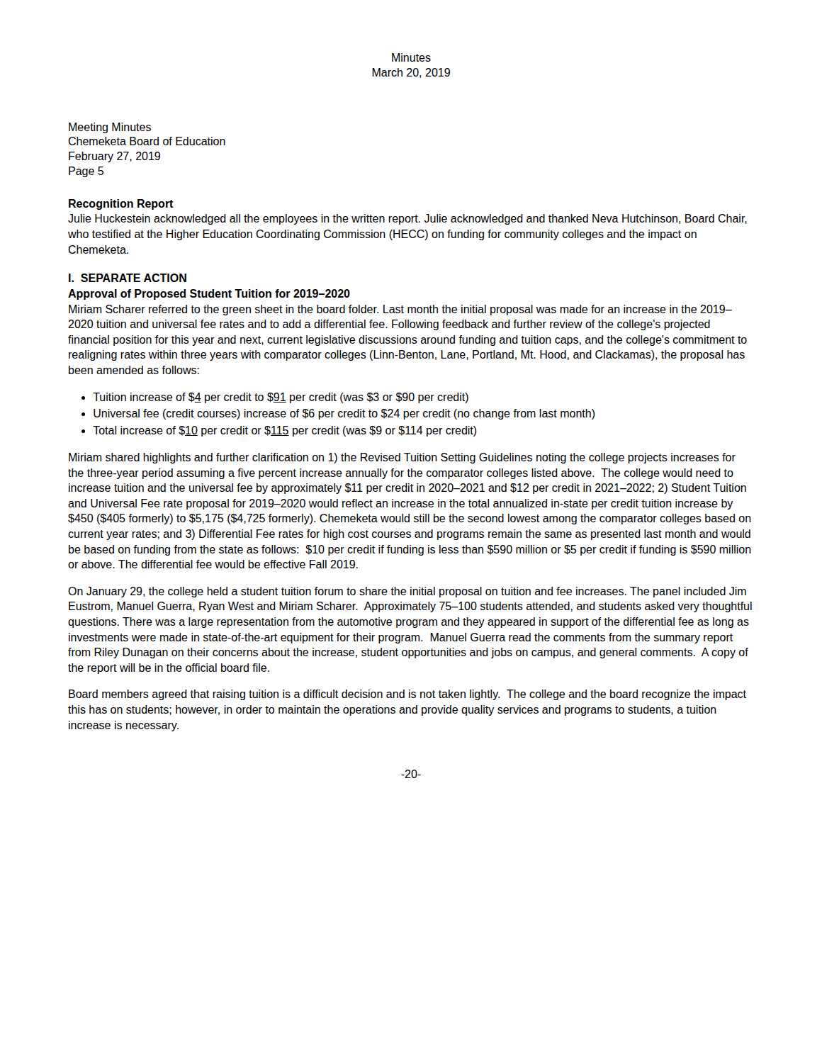Minutes
March 20, 2019
Meeting Minutes
Chemeketa Board of Education
February 27, 2019
Page 5
Recognition Report
Julie Huckestein acknowledged all the employees in the written report. Julie acknowledged and thanked Neva Hutchinson, Board Chair, who testified at the Higher Education Coordinating Commission (HECC) on funding for community colleges and the impact on Chemeketa.
I. SEPARATE ACTION
Approval of Proposed Student Tuition for 2019–2020
Miriam Scharer referred to the green sheet in the board folder. Last month the initial proposal was made for an increase in the 2019–2020 tuition and universal fee rates and to add a differential fee. Following feedback and further review of the college's projected financial position for this year and next, current legislative discussions around funding and tuition caps, and the college's commitment to realigning rates within three years with comparator colleges (Linn-Benton, Lane, Portland, Mt. Hood, and Clackamas), the proposal has been amended as follows:
Tuition increase of $4 per credit to $91 per credit (was $3 or $90 per credit)
Universal fee (credit courses) increase of $6 per credit to $24 per credit (no change from last month)
Total increase of $10 per credit or $115 per credit (was $9 or $114 per credit)
Miriam shared highlights and further clarification on 1) the Revised Tuition Setting Guidelines noting the college projects increases for the three-year period assuming a five percent increase annually for the comparator colleges listed above. The college would need to increase tuition and the universal fee by approximately $11 per credit in 2020–2021 and $12 per credit in 2021–2022; 2) Student Tuition and Universal Fee rate proposal for 2019–2020 would reflect an increase in the total annualized in-state per credit tuition increase by $450 ($405 formerly) to $5,175 ($4,725 formerly). Chemeketa would still be the second lowest among the comparator colleges based on current year rates; and 3) Differential Fee rates for high cost courses and programs remain the same as presented last month and would be based on funding from the state as follows: $10 per credit if funding is less than $590 million or $5 per credit if funding is $590 million or above. The differential fee would be effective Fall 2019.
On January 29, the college held a student tuition forum to share the initial proposal on tuition and fee increases. The panel included Jim Eustrom, Manuel Guerra, Ryan West and Miriam Scharer. Approximately 75–100 students attended, and students asked very thoughtful questions. There was a large representation from the automotive program and they appeared in support of the differential fee as long as investments were made in state-of-the-art equipment for their program. Manuel Guerra read the comments from the summary report from Riley Dunagan on their concerns about the increase, student opportunities and jobs on campus, and general comments. A copy of the report will be in the official board file.
Board members agreed that raising tuition is a difficult decision and is not taken lightly. The college and the board recognize the impact this has on students; however, in order to maintain the operations and provide quality services and programs to students, a tuition increase is necessary.
-20-